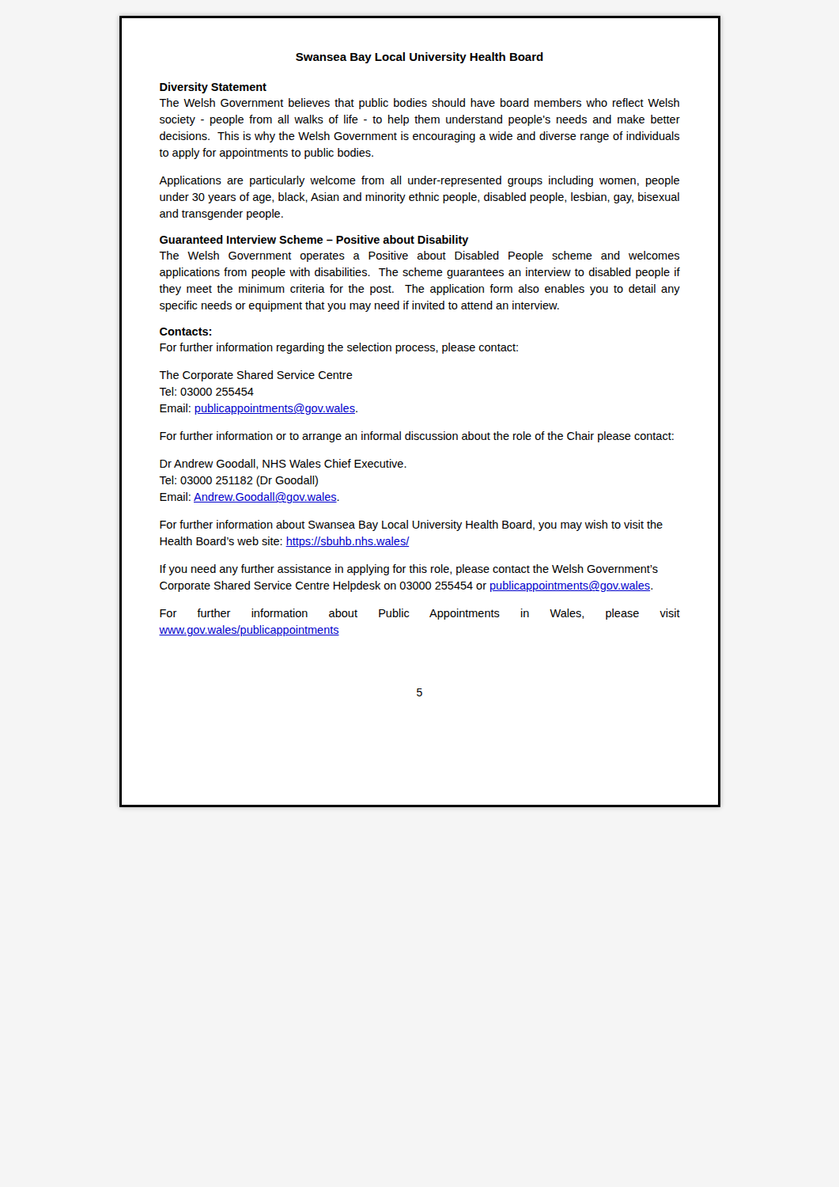Swansea Bay Local University Health Board
Diversity Statement
The Welsh Government believes that public bodies should have board members who reflect Welsh society - people from all walks of life - to help them understand people's needs and make better decisions. This is why the Welsh Government is encouraging a wide and diverse range of individuals to apply for appointments to public bodies.
Applications are particularly welcome from all under-represented groups including women, people under 30 years of age, black, Asian and minority ethnic people, disabled people, lesbian, gay, bisexual and transgender people.
Guaranteed Interview Scheme – Positive about Disability
The Welsh Government operates a Positive about Disabled People scheme and welcomes applications from people with disabilities. The scheme guarantees an interview to disabled people if they meet the minimum criteria for the post. The application form also enables you to detail any specific needs or equipment that you may need if invited to attend an interview.
Contacts:
For further information regarding the selection process, please contact:
The Corporate Shared Service Centre
Tel: 03000 255454
Email: publicappointments@gov.wales.
For further information or to arrange an informal discussion about the role of the Chair please contact:
Dr Andrew Goodall, NHS Wales Chief Executive.
Tel: 03000 251182 (Dr Goodall)
Email: Andrew.Goodall@gov.wales.
For further information about Swansea Bay Local University Health Board, you may wish to visit the Health Board’s web site: https://sbuhb.nhs.wales/
If you need any further assistance in applying for this role, please contact the Welsh Government’s Corporate Shared Service Centre Helpdesk on 03000 255454 or publicappointments@gov.wales.
For further information about Public Appointments in Wales, please visit www.gov.wales/publicappointments
5